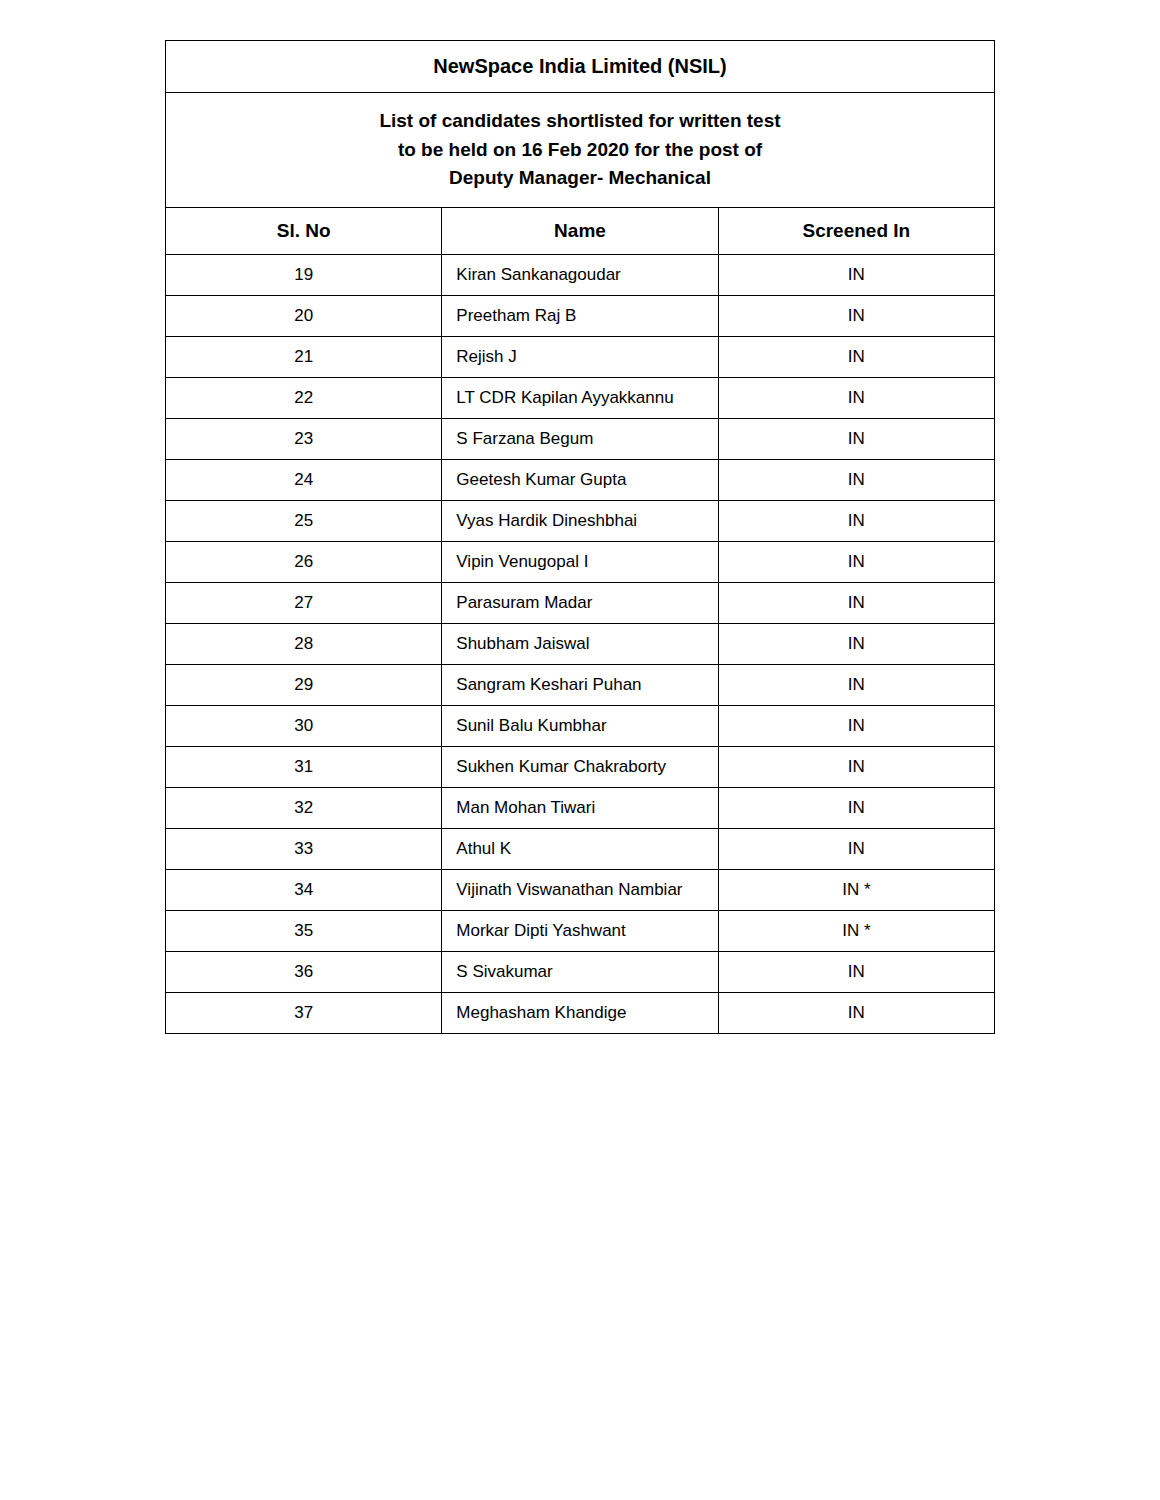| NewSpace India Limited (NSIL) |
| List of candidates shortlisted for written test to be held on 16 Feb 2020 for the post of Deputy Manager- Mechanical |
| Sl. No | Name | Screened In |
| 19 | Kiran Sankanagoudar | IN |
| 20 | Preetham Raj B | IN |
| 21 | Rejish J | IN |
| 22 | LT CDR Kapilan Ayyakkannu | IN |
| 23 | S Farzana Begum | IN |
| 24 | Geetesh Kumar Gupta | IN |
| 25 | Vyas Hardik Dineshbhai | IN |
| 26 | Vipin Venugopal I | IN |
| 27 | Parasuram Madar | IN |
| 28 | Shubham Jaiswal | IN |
| 29 | Sangram Keshari Puhan | IN |
| 30 | Sunil Balu Kumbhar | IN |
| 31 | Sukhen Kumar Chakraborty | IN |
| 32 | Man Mohan Tiwari | IN |
| 33 | Athul K | IN |
| 34 | Vijinath Viswanathan Nambiar | IN * |
| 35 | Morkar Dipti Yashwant | IN * |
| 36 | S Sivakumar | IN |
| 37 | Meghasham Khandige | IN |